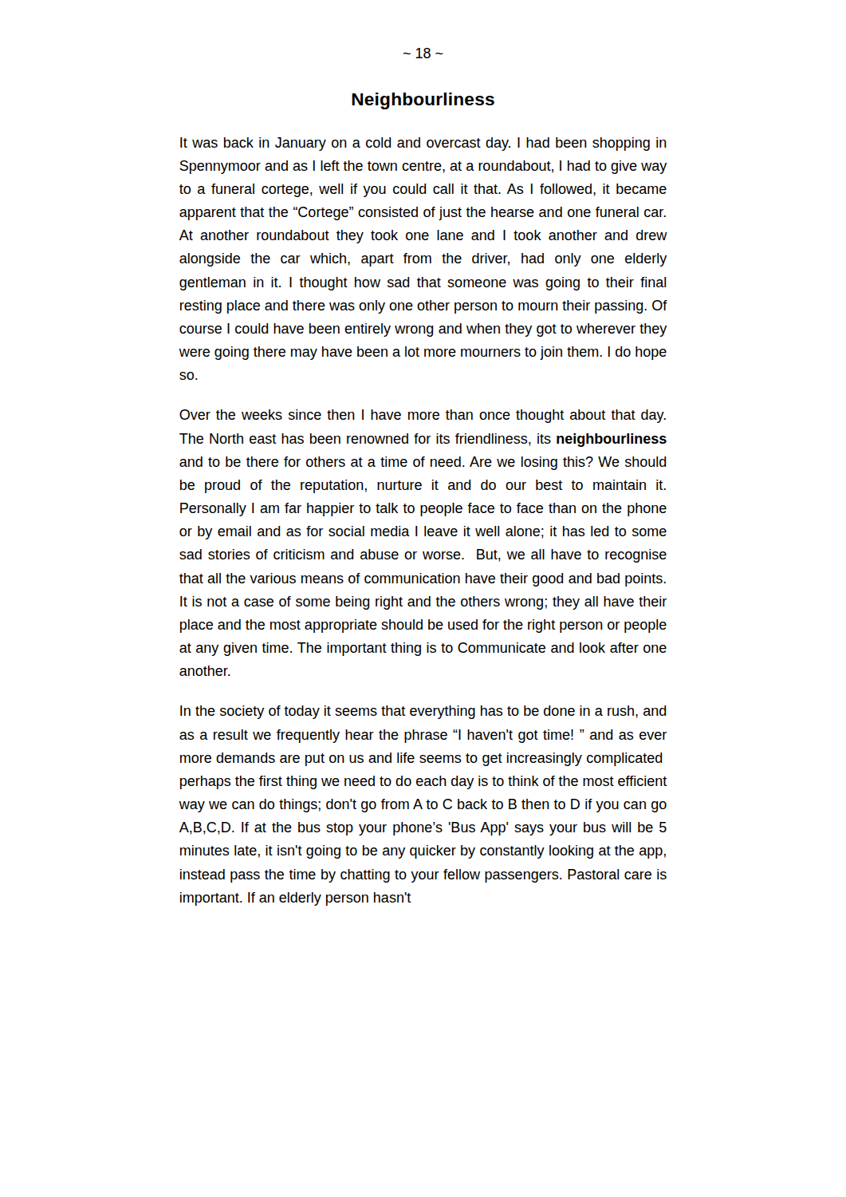~ 18 ~
Neighbourliness
It was back in January on a cold and overcast day. I had been shopping in Spennymoor and as I left the town centre, at a roundabout, I had to give way to a funeral cortege, well if you could call it that. As I followed, it became apparent that the “Cortege” consisted of just the hearse and one funeral car. At another roundabout they took one lane and I took another and drew alongside the car which, apart from the driver, had only one elderly gentleman in it. I thought how sad that someone was going to their final resting place and there was only one other person to mourn their passing. Of course I could have been entirely wrong and when they got to wherever they were going there may have been a lot more mourners to join them. I do hope so.
Over the weeks since then I have more than once thought about that day. The North east has been renowned for its friendliness, its neighbourliness and to be there for others at a time of need. Are we losing this? We should be proud of the reputation, nurture it and do our best to maintain it. Personally I am far happier to talk to people face to face than on the phone or by email and as for social media I leave it well alone; it has led to some sad stories of criticism and abuse or worse. But, we all have to recognise that all the various means of communication have their good and bad points. It is not a case of some being right and the others wrong; they all have their place and the most appropriate should be used for the right person or people at any given time. The important thing is to Communicate and look after one another.
In the society of today it seems that everything has to be done in a rush, and as a result we frequently hear the phrase “I haven't got time! ” and as ever more demands are put on us and life seems to get increasingly complicated perhaps the first thing we need to do each day is to think of the most efficient way we can do things; don't go from A to C back to B then to D if you can go A,B,C,D. If at the bus stop your phone’s 'Bus App' says your bus will be 5 minutes late, it isn't going to be any quicker by constantly looking at the app, instead pass the time by chatting to your fellow passengers. Pastoral care is important. If an elderly person hasn't